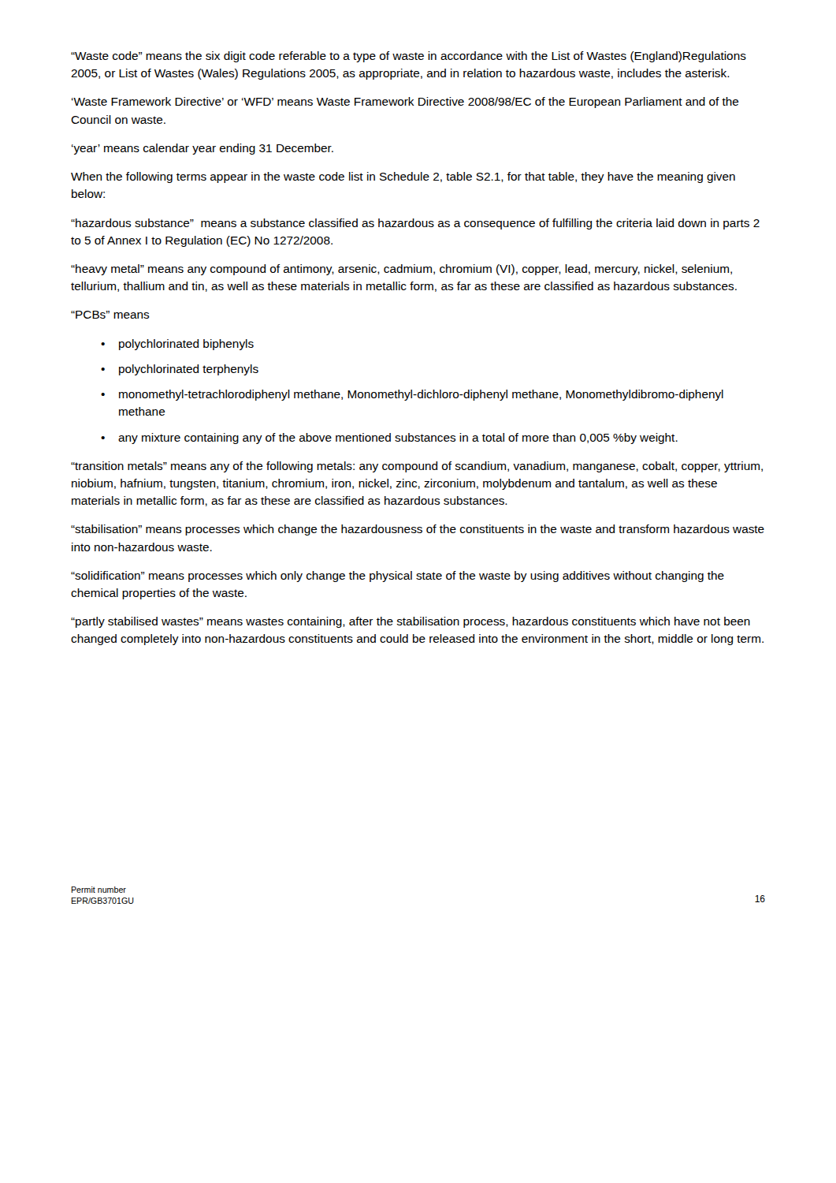“Waste code” means the six digit code referable to a type of waste in accordance with the List of Wastes (England)Regulations 2005, or List of Wastes (Wales) Regulations 2005, as appropriate, and in relation to hazardous waste, includes the asterisk.
‘Waste Framework Directive’ or ‘WFD’ means Waste Framework Directive 2008/98/EC of the European Parliament and of the Council on waste.
‘year’ means calendar year ending 31 December.
When the following terms appear in the waste code list in Schedule 2, table S2.1, for that table, they have the meaning given below:
“hazardous substance” means a substance classified as hazardous as a consequence of fulfilling the criteria laid down in parts 2 to 5 of Annex I to Regulation (EC) No 1272/2008.
“heavy metal” means any compound of antimony, arsenic, cadmium, chromium (VI), copper, lead, mercury, nickel, selenium, tellurium, thallium and tin, as well as these materials in metallic form, as far as these are classified as hazardous substances.
“PCBs” means
polychlorinated biphenyls
polychlorinated terphenyls
monomethyl-tetrachlorodiphenyl methane, Monomethyl-dichloro-diphenyl methane, Monomethyldibromo-diphenyl methane
any mixture containing any of the above mentioned substances in a total of more than 0,005 %by weight.
“transition metals” means any of the following metals: any compound of scandium, vanadium, manganese, cobalt, copper, yttrium, niobium, hafnium, tungsten, titanium, chromium, iron, nickel, zinc, zirconium, molybdenum and tantalum, as well as these materials in metallic form, as far as these are classified as hazardous substances.
“stabilisation” means processes which change the hazardousness of the constituents in the waste and transform hazardous waste into non-hazardous waste.
“solidification” means processes which only change the physical state of the waste by using additives without changing the chemical properties of the waste.
“partly stabilised wastes” means wastes containing, after the stabilisation process, hazardous constituents which have not been changed completely into non-hazardous constituents and could be released into the environment in the short, middle or long term.
Permit number
EPR/GB3701GU
16